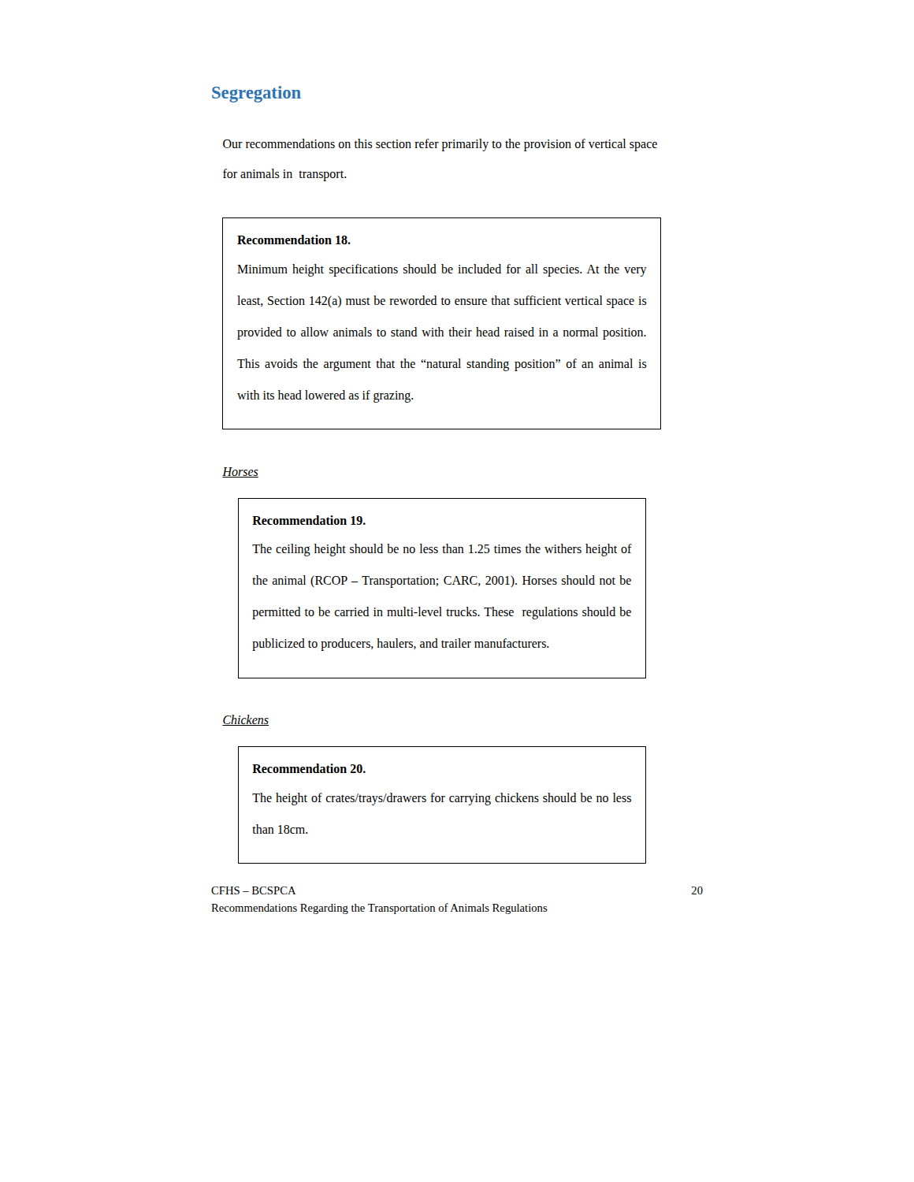Segregation
Our recommendations on this section refer primarily to the provision of vertical space for animals in transport.
Recommendation 18.
Minimum height specifications should be included for all species. At the very least, Section 142(a) must be reworded to ensure that sufficient vertical space is provided to allow animals to stand with their head raised in a normal position. This avoids the argument that the “natural standing position” of an animal is with its head lowered as if grazing.
Horses
Recommendation 19.
The ceiling height should be no less than 1.25 times the withers height of the animal (RCOP – Transportation; CARC, 2001). Horses should not be permitted to be carried in multi-level trucks. These regulations should be publicized to producers, haulers, and trailer manufacturers.
Chickens
Recommendation 20.
The height of crates/trays/drawers for carrying chickens should be no less than 18cm.
CFHS – BCSPCA
Recommendations Regarding the Transportation of Animals Regulations
20